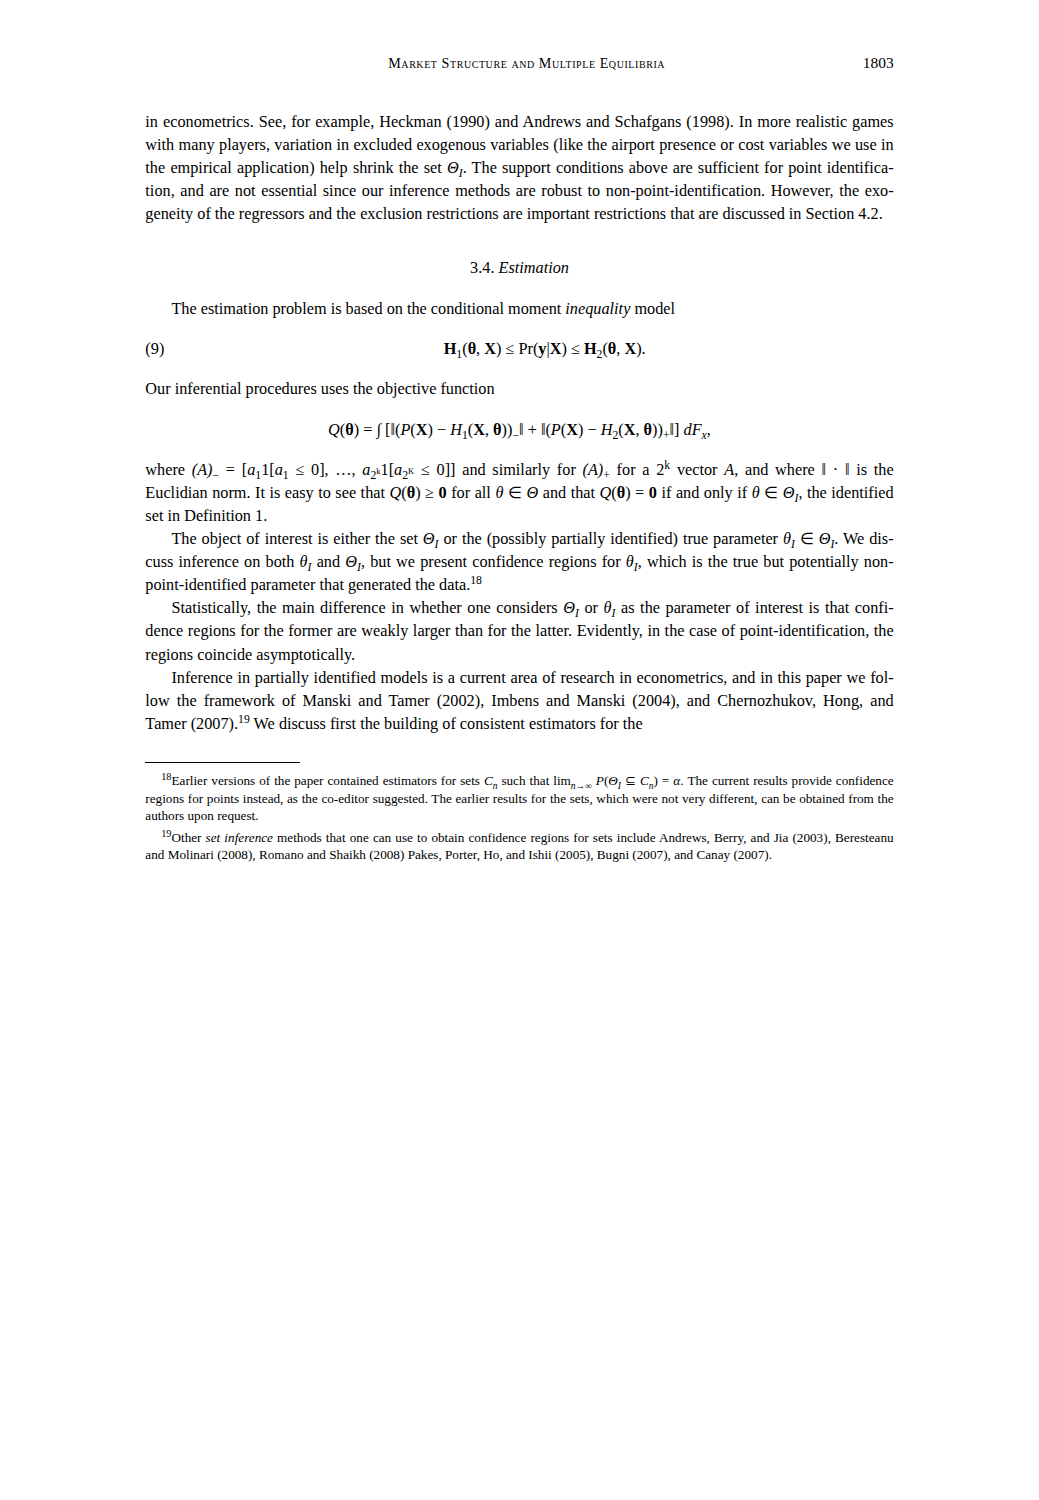Market Structure and Multiple Equilibria 1803
in econometrics. See, for example, Heckman (1990) and Andrews and Schafgans (1998). In more realistic games with many players, variation in excluded exogenous variables (like the airport presence or cost variables we use in the empirical application) help shrink the set ΘI. The support conditions above are sufficient for point identification, and are not essential since our inference methods are robust to non-point-identification. However, the exogeneity of the regressors and the exclusion restrictions are important restrictions that are discussed in Section 4.2.
3.4. Estimation
The estimation problem is based on the conditional moment inequality model
(9) H1(θ, X) ≤ Pr(y|X) ≤ H2(θ, X).
Our inferential procedures uses the objective function
Q(θ) = ∫ [‖(P(X) − H1(X, θ))−‖ + ‖(P(X) − H2(X, θ))+‖] dFx,
where (A)− = [a11[a1 ≤ 0], …, a2k1[a2K ≤ 0]] and similarly for (A)+ for a 2k vector A, and where ‖ · ‖ is the Euclidian norm. It is easy to see that Q(θ) ≥ 0 for all θ ∈ Θ and that Q(θ) = 0 if and only if θ ∈ ΘI, the identified set in Definition 1.
The object of interest is either the set ΘI or the (possibly partially identified) true parameter θI ∈ ΘI. We discuss inference on both θI and ΘI, but we present confidence regions for θI, which is the true but potentially non-point-identified parameter that generated the data.18
Statistically, the main difference in whether one considers ΘI or θI as the parameter of interest is that confidence regions for the former are weakly larger than for the latter. Evidently, in the case of point-identification, the regions coincide asymptotically.
Inference in partially identified models is a current area of research in econometrics, and in this paper we follow the framework of Manski and Tamer (2002), Imbens and Manski (2004), and Chernozhukov, Hong, and Tamer (2007).19 We discuss first the building of consistent estimators for the
18Earlier versions of the paper contained estimators for sets Cn such that limn→∞ P(ΘI ⊆ Cn) = α. The current results provide confidence regions for points instead, as the co-editor suggested. The earlier results for the sets, which were not very different, can be obtained from the authors upon request.
19Other set inference methods that one can use to obtain confidence regions for sets include Andrews, Berry, and Jia (2003), Beresteanu and Molinari (2008), Romano and Shaikh (2008) Pakes, Porter, Ho, and Ishii (2005), Bugni (2007), and Canay (2007).